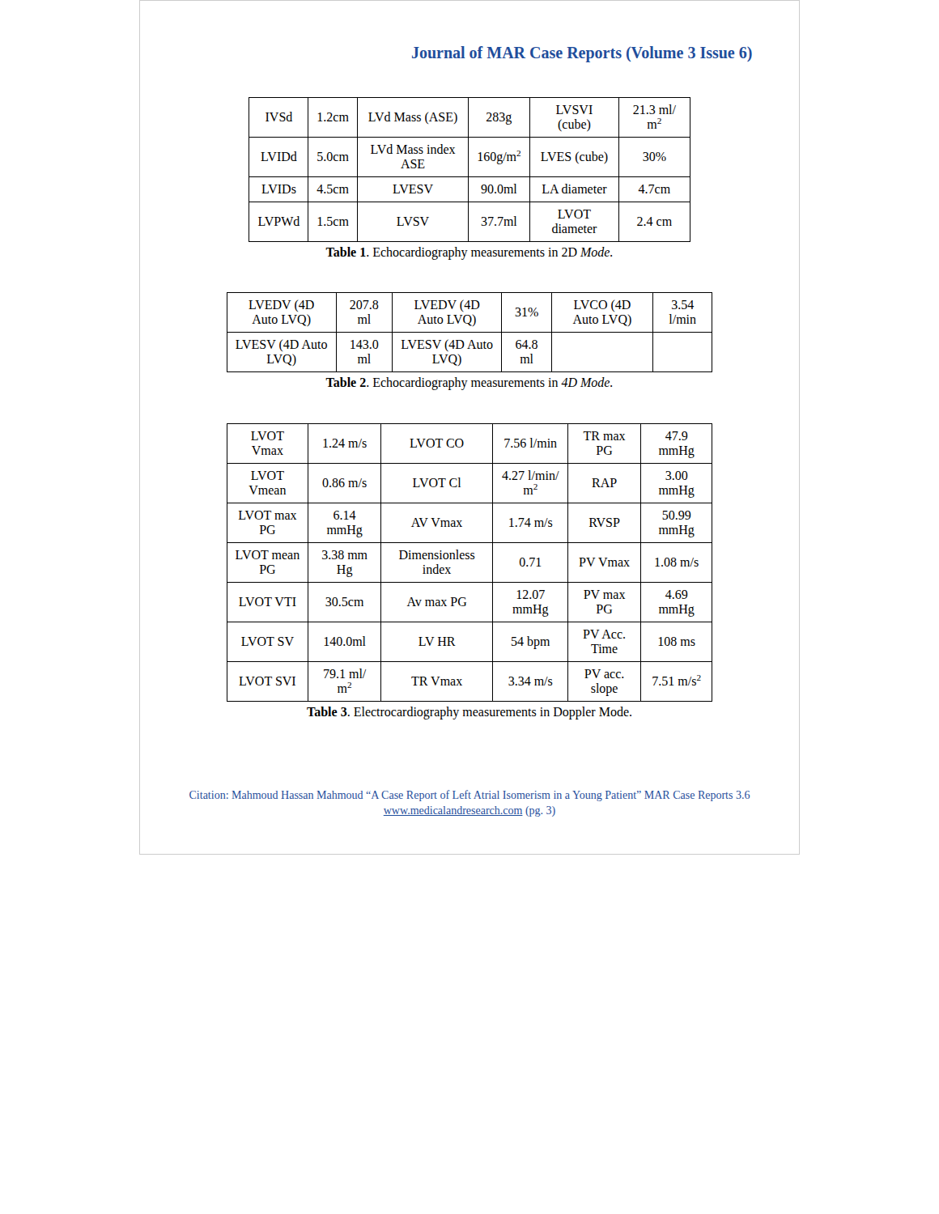Journal of MAR Case Reports (Volume 3 Issue 6)
| IVSd | 1.2cm | LVd Mass (ASE) | 283g | LVSVI (cube) | 21.3 ml/ m 2 |
| LVIDd | 5.0cm | LVd Mass index ASE | 160g/m 2 | LVES (cube) | 30% |
| LVIDs | 4.5cm | LVESV | 90.0ml | LA diameter | 4.7cm |
| LVPWd | 1.5cm | LVSV | 37.7ml | LVOT diameter | 2.4 cm |
Table 1. Echocardiography measurements in 2D Mode.
| LVEDV (4D Auto LVQ) | 207.8 ml | LVEDV (4D Auto LVQ) | 31% | LVCO (4D Auto LVQ) | 3.54 l/min |
| LVESV (4D Auto LVQ) | 143.0 ml | LVESV (4D Auto LVQ) | 64.8 ml | | |
Table 2. Echocardiography measurements in 4D Mode.
| LVOT Vmax | 1.24 m/s | LVOT CO | 7.56 l/min | TR max PG | 47.9 mmHg |
| LVOT Vmean | 0.86 m/s | LVOT Cl | 4.27 l/min/ m 2 | RAP | 3.00 mmHg |
| LVOT max PG | 6.14 mmHg | AV Vmax | 1.74 m/s | RVSP | 50.99 mmHg |
| LVOT mean PG | 3.38 mm Hg | Dimensionless index | 0.71 | PV Vmax | 1.08 m/s |
| LVOT VTI | 30.5cm | Av max PG | 12.07 mmHg | PV max PG | 4.69 mmHg |
| LVOT SV | 140.0ml | LV HR | 54 bpm | PV Acc. Time | 108 ms |
| LVOT SVI | 79.1 ml/ m 2 | TR Vmax | 3.34 m/s | PV acc. slope | 7.51 m/s 2 |
Table 3. Electrocardiography measurements in Doppler Mode.
Citation: Mahmoud Hassan Mahmoud “A Case Report of Left Atrial Isomerism in a Young Patient” MAR Case Reports 3.6
www.medicalandresearch.com (pg. 3)